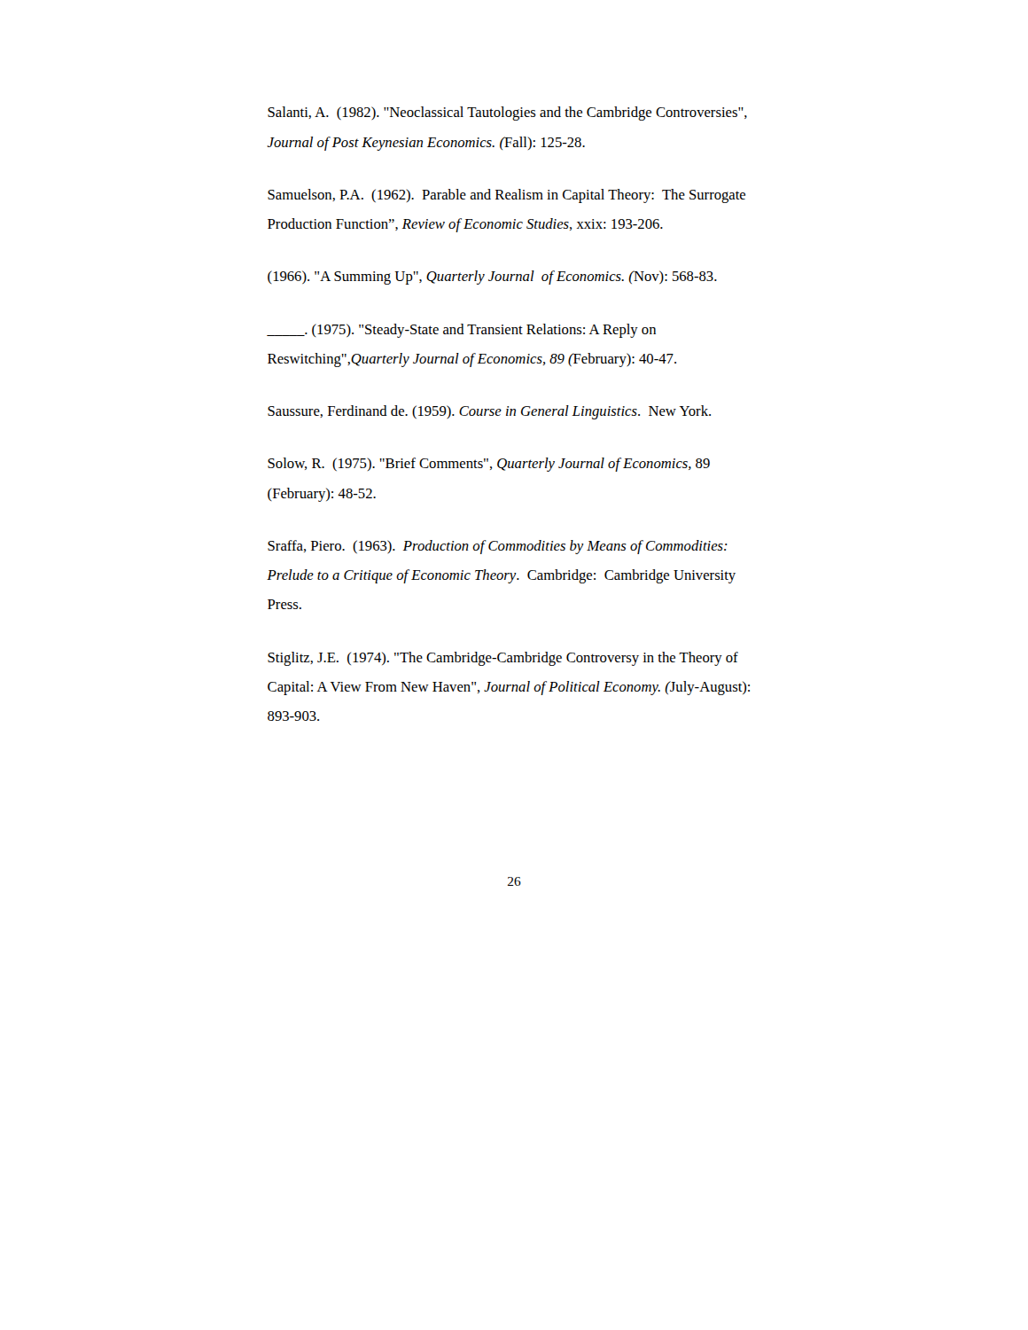Salanti, A. (1982). "Neoclassical Tautologies and the Cambridge Controversies", Journal of Post Keynesian Economics. (Fall): 125-28.
Samuelson, P.A. (1962). Parable and Realism in Capital Theory: The Surrogate Production Function”, Review of Economic Studies, xxix: 193-206.
(1966). "A Summing Up", Quarterly Journal of Economics. (Nov): 568-83.
_____. (1975). "Steady-State and Transient Relations: A Reply on Reswitching",Quarterly Journal of Economics, 89 (February): 40-47.
Saussure, Ferdinand de. (1959). Course in General Linguistics. New York.
Solow, R. (1975). "Brief Comments", Quarterly Journal of Economics, 89 (February): 48-52.
Sraffa, Piero. (1963). Production of Commodities by Means of Commodities: Prelude to a Critique of Economic Theory. Cambridge: Cambridge University Press.
Stiglitz, J.E. (1974). "The Cambridge-Cambridge Controversy in the Theory of Capital: A View From New Haven", Journal of Political Economy. (July-August): 893-903.
26